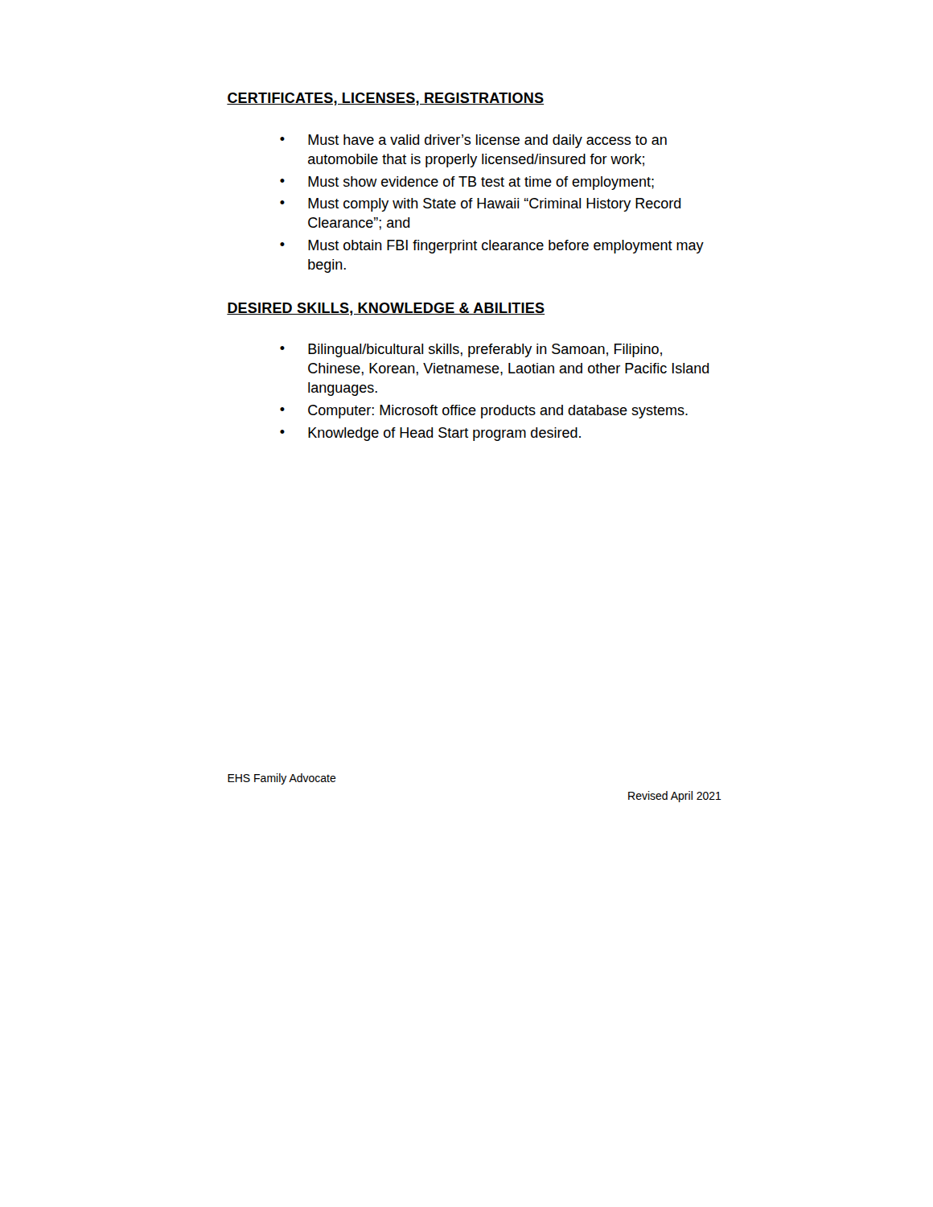CERTIFICATES, LICENSES, REGISTRATIONS
Must have a valid driver’s license and daily access to an automobile that is properly licensed/insured for work;
Must show evidence of TB test at time of employment;
Must comply with State of Hawaii “Criminal History Record Clearance”; and
Must obtain FBI fingerprint clearance before employment may begin.
DESIRED SKILLS, KNOWLEDGE & ABILITIES
Bilingual/bicultural skills, preferably in Samoan, Filipino, Chinese, Korean, Vietnamese, Laotian and other Pacific Island languages.
Computer: Microsoft office products and database systems.
Knowledge of Head Start program desired.
EHS Family Advocate
Revised April 2021